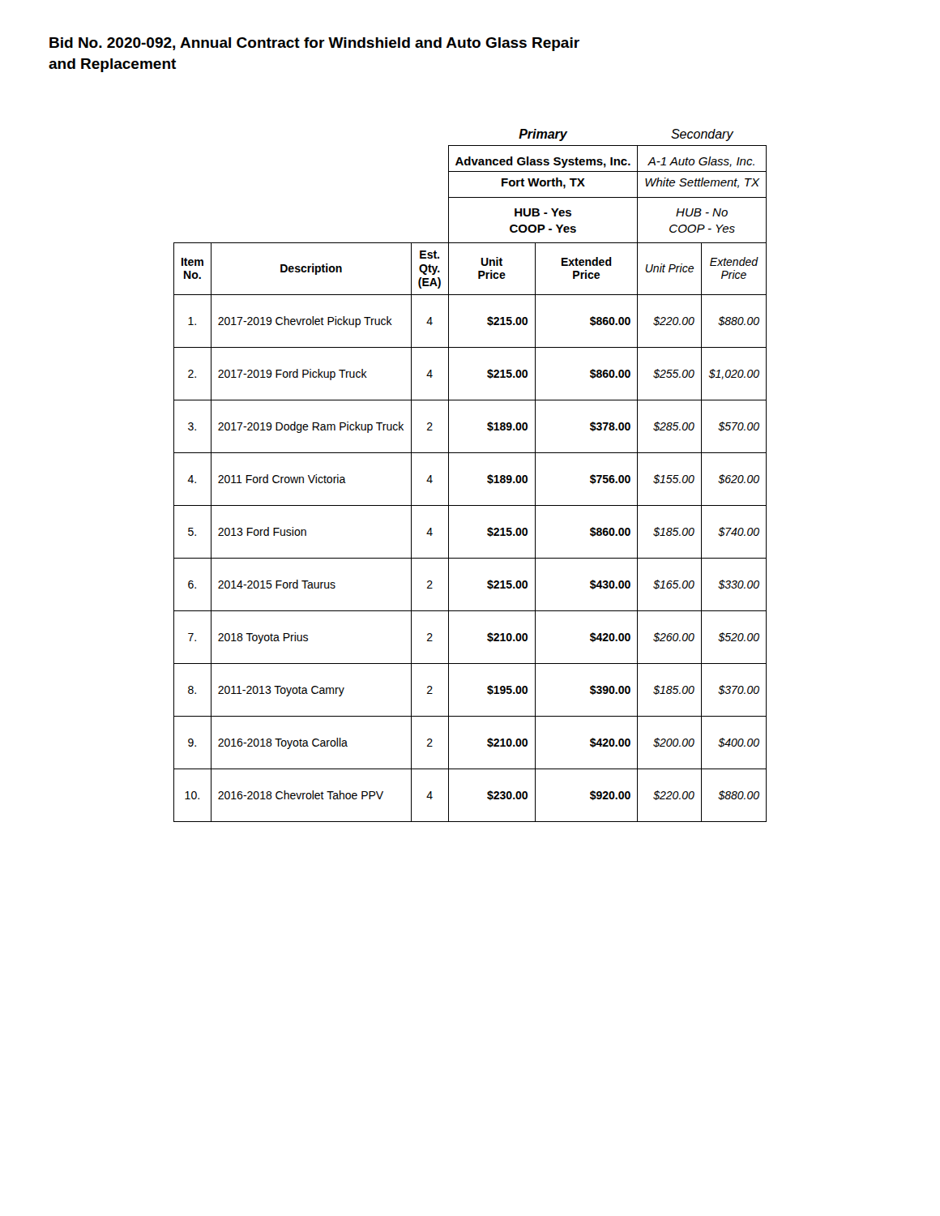Bid No. 2020-092, Annual Contract for Windshield and Auto Glass Repair
and Replacement
| | Primary | Secondary |
| | Advanced Glass Systems, Inc. | A-1 Auto Glass, Inc. |
| | Fort Worth, TX | White Settlement, TX |
| | HUB - Yes COOP - Yes | HUB - No COOP - Yes |
| Item No. | Description | Est. Qty. (EA) | Unit Price | Extended Price | Unit Price | Extended Price |
| 1. | 2017-2019 Chevrolet Pickup Truck | 4 | $215.00 | $860.00 | $220.00 | $880.00 |
| 2. | 2017-2019 Ford Pickup Truck | 4 | $215.00 | $860.00 | $255.00 | $1,020.00 |
| 3. | 2017-2019 Dodge Ram Pickup Truck | 2 | $189.00 | $378.00 | $285.00 | $570.00 |
| 4. | 2011 Ford Crown Victoria | 4 | $189.00 | $756.00 | $155.00 | $620.00 |
| 5. | 2013 Ford Fusion | 4 | $215.00 | $860.00 | $185.00 | $740.00 |
| 6. | 2014-2015 Ford Taurus | 2 | $215.00 | $430.00 | $165.00 | $330.00 |
| 7. | 2018 Toyota Prius | 2 | $210.00 | $420.00 | $260.00 | $520.00 |
| 8. | 2011-2013 Toyota Camry | 2 | $195.00 | $390.00 | $185.00 | $370.00 |
| 9. | 2016-2018 Toyota Carolla | 2 | $210.00 | $420.00 | $200.00 | $400.00 |
| 10. | 2016-2018 Chevrolet Tahoe PPV | 4 | $230.00 | $920.00 | $220.00 | $880.00 |